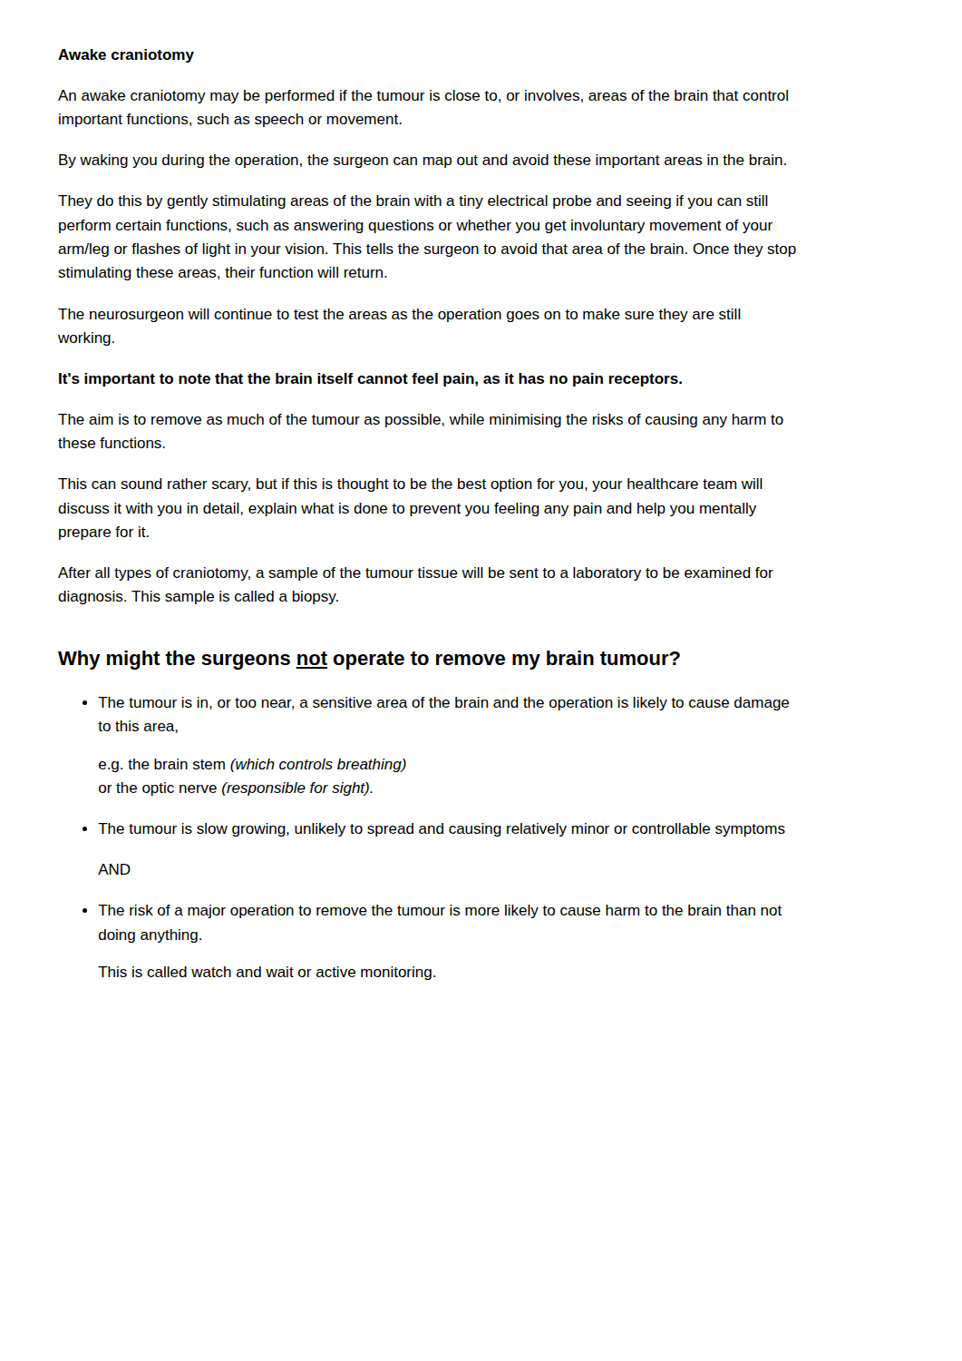Awake craniotomy
An awake craniotomy may be performed if the tumour is close to, or involves, areas of the brain that control important functions, such as speech or movement.
By waking you during the operation, the surgeon can map out and avoid these important areas in the brain.
They do this by gently stimulating areas of the brain with a tiny electrical probe and seeing if you can still perform certain functions, such as answering questions or whether you get involuntary movement of your arm/leg or flashes of light in your vision. This tells the surgeon to avoid that area of the brain. Once they stop stimulating these areas, their function will return.
The neurosurgeon will continue to test the areas as the operation goes on to make sure they are still working.
It's important to note that the brain itself cannot feel pain, as it has no pain receptors.
The aim is to remove as much of the tumour as possible, while minimising the risks of causing any harm to these functions.
This can sound rather scary, but if this is thought to be the best option for you, your healthcare team will discuss it with you in detail, explain what is done to prevent you feeling any pain and help you mentally prepare for it.
After all types of craniotomy, a sample of the tumour tissue will be sent to a laboratory to be examined for diagnosis. This sample is called a biopsy.
Why might the surgeons not operate to remove my brain tumour?
The tumour is in, or too near, a sensitive area of the brain and the operation is likely to cause damage to this area,
e.g. the brain stem (which controls breathing)
or the optic nerve (responsible for sight).
The tumour is slow growing, unlikely to spread and causing relatively minor or controllable symptoms
AND
The risk of a major operation to remove the tumour is more likely to cause harm to the brain than not doing anything.
This is called watch and wait or active monitoring.